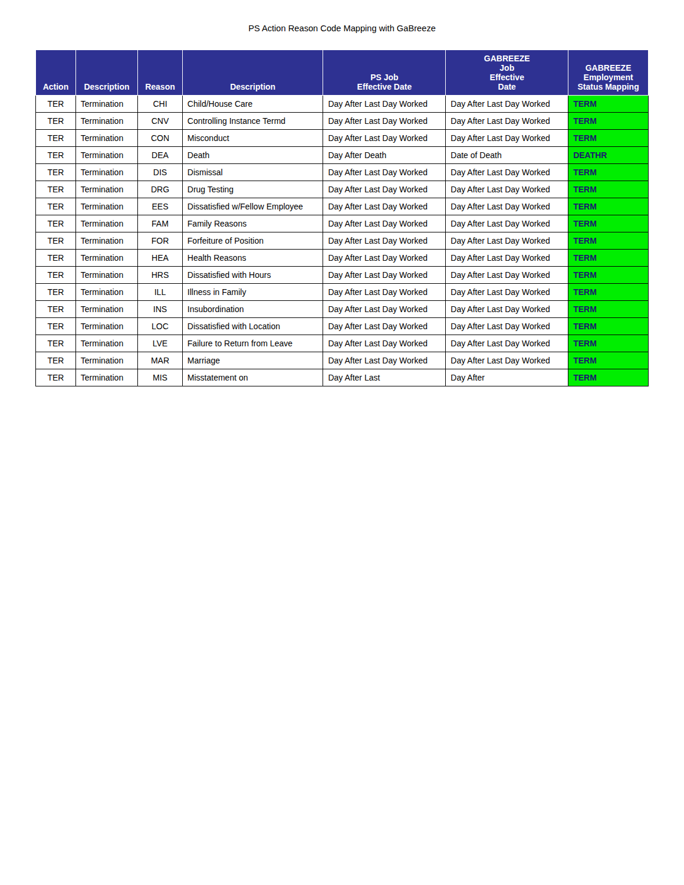PS Action Reason Code Mapping with GaBreeze
| Action | Description | Reason | Description | PS Job Effective Date | GABREEZE Job Effective Date | GABREEZE Employment Status Mapping |
| --- | --- | --- | --- | --- | --- | --- |
| TER | Termination | CHI | Child/House Care | Day After Last Day Worked | Day After Last Day Worked | TERM |
| TER | Termination | CNV | Controlling Instance Termd | Day After Last Day Worked | Day After Last Day Worked | TERM |
| TER | Termination | CON | Misconduct | Day After Last Day Worked | Day After Last Day Worked | TERM |
| TER | Termination | DEA | Death | Day After Death | Date of Death | DEATHR |
| TER | Termination | DIS | Dismissal | Day After Last Day Worked | Day After Last Day Worked | TERM |
| TER | Termination | DRG | Drug Testing | Day After Last Day Worked | Day After Last Day Worked | TERM |
| TER | Termination | EES | Dissatisfied w/Fellow Employee | Day After Last Day Worked | Day After Last Day Worked | TERM |
| TER | Termination | FAM | Family Reasons | Day After Last Day Worked | Day After Last Day Worked | TERM |
| TER | Termination | FOR | Forfeiture of Position | Day After Last Day Worked | Day After Last Day Worked | TERM |
| TER | Termination | HEA | Health Reasons | Day After Last Day Worked | Day After Last Day Worked | TERM |
| TER | Termination | HRS | Dissatisfied with Hours | Day After Last Day Worked | Day After Last Day Worked | TERM |
| TER | Termination | ILL | Illness in Family | Day After Last Day Worked | Day After Last Day Worked | TERM |
| TER | Termination | INS | Insubordination | Day After Last Day Worked | Day After Last Day Worked | TERM |
| TER | Termination | LOC | Dissatisfied with Location | Day After Last Day Worked | Day After Last Day Worked | TERM |
| TER | Termination | LVE | Failure to Return from Leave | Day After Last Day Worked | Day After Last Day Worked | TERM |
| TER | Termination | MAR | Marriage | Day After Last Day Worked | Day After Last Day Worked | TERM |
| TER | Termination | MIS | Misstatement on | Day After Last | Day After | TERM |